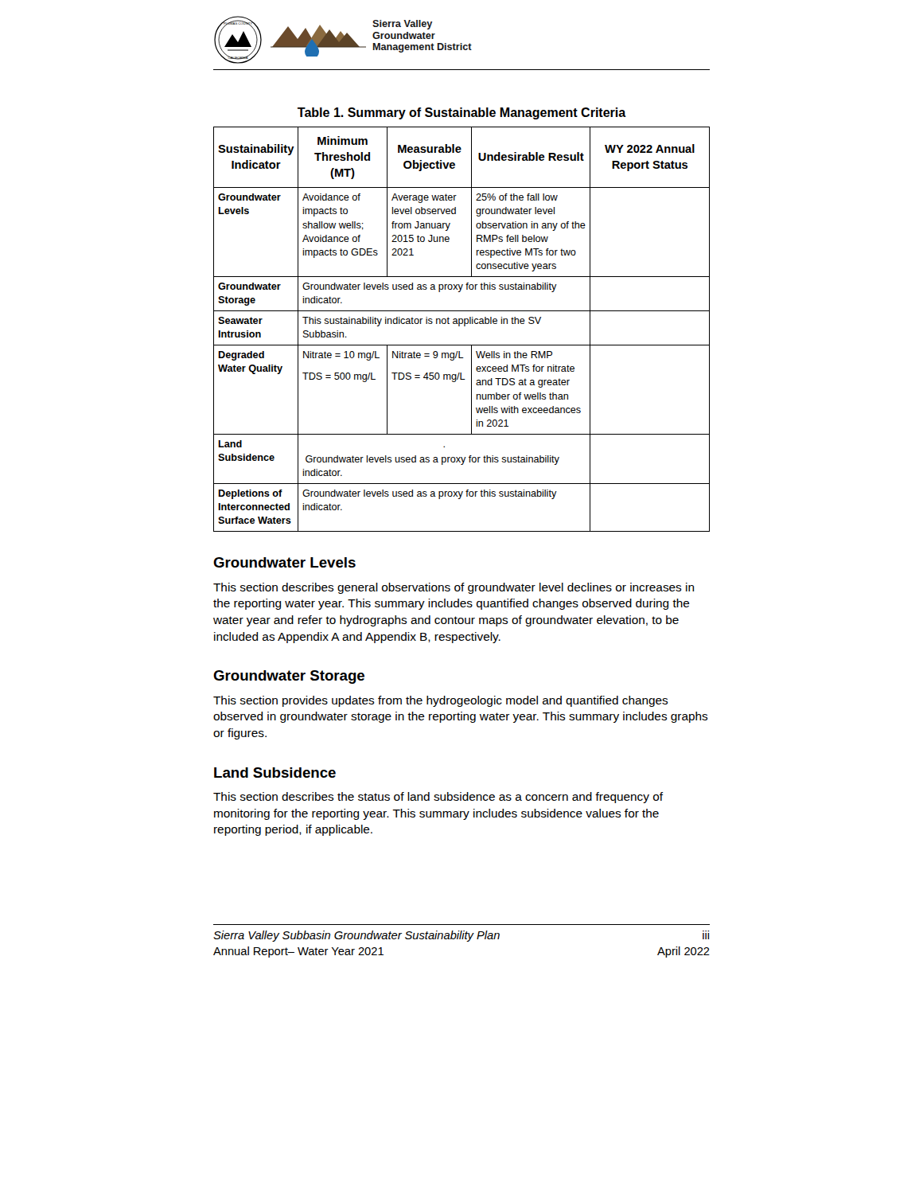PLUMAS COUNTY CALIFORNIA
Sierra Valley Groundwater Management District
Table 1. Summary of Sustainable Management Criteria
| Sustainability Indicator | Minimum Threshold (MT) | Measurable Objective | Undesirable Result | WY 2022 Annual Report Status |
| --- | --- | --- | --- | --- |
| Groundwater Levels | Avoidance of impacts to shallow wells; Avoidance of impacts to GDEs | Average water level observed from January 2015 to June 2021 | 25% of the fall low groundwater level observation in any of the RMPs fell below respective MTs for two consecutive years | |
| Groundwater Storage | Groundwater levels used as a proxy for this sustainability indicator. | |
| Seawater Intrusion | This sustainability indicator is not applicable in the SV Subbasin. | |
| Degraded Water Quality | Nitrate = 10 mg/L TDS = 500 mg/L | Nitrate = 9 mg/L TDS = 450 mg/L | Wells in the RMP exceed MTs for nitrate and TDS at a greater number of wells than wells with exceedances in 2021 | |
| Land Subsidence | . Groundwater levels used as a proxy for this sustainability indicator. | |
| Depletions of Interconnected Surface Waters | Groundwater levels used as a proxy for this sustainability indicator. | |
Groundwater Levels
This section describes general observations of groundwater level declines or increases in the reporting water year. This summary includes quantified changes observed during the water year and refer to hydrographs and contour maps of groundwater elevation, to be included as Appendix A and Appendix B, respectively.
Groundwater Storage
This section provides updates from the hydrogeologic model and quantified changes observed in groundwater storage in the reporting water year. This summary includes graphs or figures.
Land Subsidence
This section describes the status of land subsidence as a concern and frequency of monitoring for the reporting year. This summary includes subsidence values for the reporting period, if applicable.
Sierra Valley Subbasin Groundwater Sustainability Plan
Annual Report– Water Year 2021
iii
April 2022